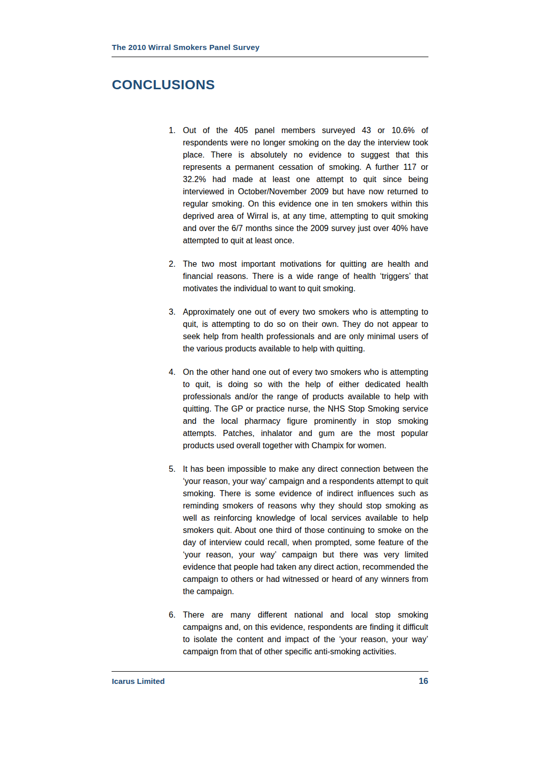The 2010 Wirral Smokers Panel Survey
CONCLUSIONS
_______________________________________________
Out of the 405 panel members surveyed 43 or 10.6% of respondents were no longer smoking on the day the interview took place. There is absolutely no evidence to suggest that this represents a permanent cessation of smoking. A further 117 or 32.2% had made at least one attempt to quit since being interviewed in October/November 2009 but have now returned to regular smoking. On this evidence one in ten smokers within this deprived area of Wirral is, at any time, attempting to quit smoking and over the 6/7 months since the 2009 survey just over 40% have attempted to quit at least once.
The two most important motivations for quitting are health and financial reasons. There is a wide range of health ‘triggers’ that motivates the individual to want to quit smoking.
Approximately one out of every two smokers who is attempting to quit, is attempting to do so on their own. They do not appear to seek help from health professionals and are only minimal users of the various products available to help with quitting.
On the other hand one out of every two smokers who is attempting to quit, is doing so with the help of either dedicated health professionals and/or the range of products available to help with quitting. The GP or practice nurse, the NHS Stop Smoking service and the local pharmacy figure prominently in stop smoking attempts. Patches, inhalator and gum are the most popular products used overall together with Champix for women.
It has been impossible to make any direct connection between the ‘your reason, your way’ campaign and a respondents attempt to quit smoking. There is some evidence of indirect influences such as reminding smokers of reasons why they should stop smoking as well as reinforcing knowledge of local services available to help smokers quit. About one third of those continuing to smoke on the day of interview could recall, when prompted, some feature of the ‘your reason, your way’ campaign but there was very limited evidence that people had taken any direct action, recommended the campaign to others or had witnessed or heard of any winners from the campaign.
There are many different national and local stop smoking campaigns and, on this evidence, respondents are finding it difficult to isolate the content and impact of the ‘your reason, your way’ campaign from that of other specific anti-smoking activities.
Icarus Limited 16